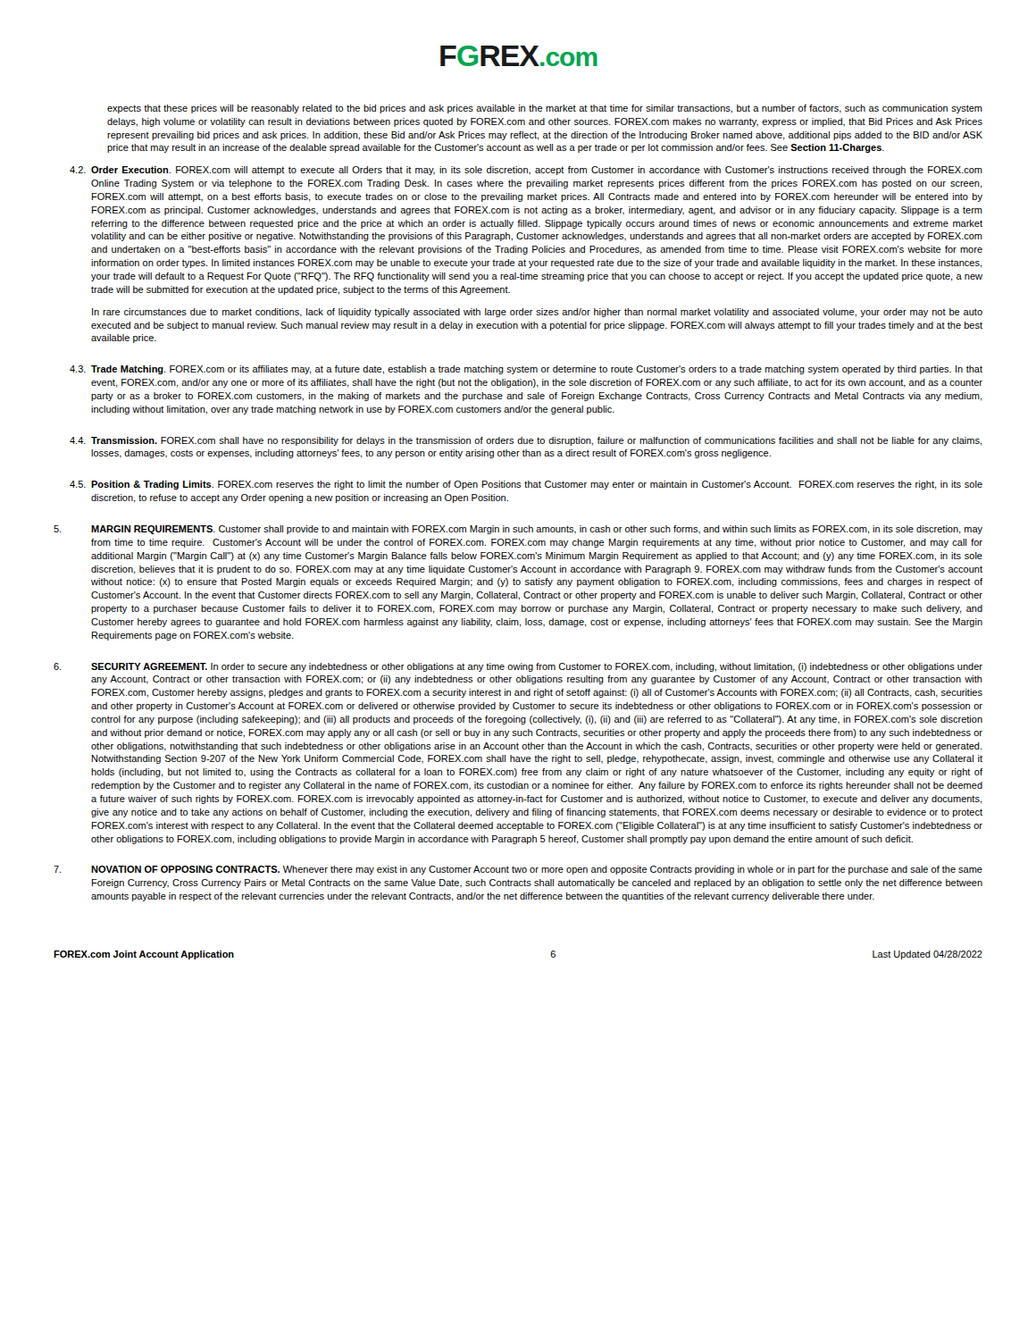FGREX.com
expects that these prices will be reasonably related to the bid prices and ask prices available in the market at that time for similar transactions, but a number of factors, such as communication system delays, high volume or volatility can result in deviations between prices quoted by FOREX.com and other sources. FOREX.com makes no warranty, express or implied, that Bid Prices and Ask Prices represent prevailing bid prices and ask prices. In addition, these Bid and/or Ask Prices may reflect, at the direction of the Introducing Broker named above, additional pips added to the BID and/or ASK price that may result in an increase of the dealable spread available for the Customer's account as well as a per trade or per lot commission and/or fees. See Section 11-Charges.
4.2.
Order Execution. FOREX.com will attempt to execute all Orders that it may, in its sole discretion, accept from Customer in accordance with Customer's instructions received through the FOREX.com Online Trading System or via telephone to the FOREX.com Trading Desk. In cases where the prevailing market represents prices different from the prices FOREX.com has posted on our screen, FOREX.com will attempt, on a best efforts basis, to execute trades on or close to the prevailing market prices. All Contracts made and entered into by FOREX.com hereunder will be entered into by FOREX.com as principal. Customer acknowledges, understands and agrees that FOREX.com is not acting as a broker, intermediary, agent, and advisor or in any fiduciary capacity. Slippage is a term referring to the difference between requested price and the price at which an order is actually filled. Slippage typically occurs around times of news or economic announcements and extreme market volatility and can be either positive or negative. Notwithstanding the provisions of this Paragraph, Customer acknowledges, understands and agrees that all non-market orders are accepted by FOREX.com and undertaken on a "best-efforts basis" in accordance with the relevant provisions of the Trading Policies and Procedures, as amended from time to time. Please visit FOREX.com's website for more information on order types. In limited instances FOREX.com may be unable to execute your trade at your requested rate due to the size of your trade and available liquidity in the market. In these instances, your trade will default to a Request For Quote ("RFQ"). The RFQ functionality will send you a real-time streaming price that you can choose to accept or reject. If you accept the updated price quote, a new trade will be submitted for execution at the updated price, subject to the terms of this Agreement.
In rare circumstances due to market conditions, lack of liquidity typically associated with large order sizes and/or higher than normal market volatility and associated volume, your order may not be auto executed and be subject to manual review. Such manual review may result in a delay in execution with a potential for price slippage. FOREX.com will always attempt to fill your trades timely and at the best available price.
4.3.
Trade Matching. FOREX.com or its affiliates may, at a future date, establish a trade matching system or determine to route Customer's orders to a trade matching system operated by third parties. In that event, FOREX.com, and/or any one or more of its affiliates, shall have the right (but not the obligation), in the sole discretion of FOREX.com or any such affiliate, to act for its own account, and as a counter party or as a broker to FOREX.com customers, in the making of markets and the purchase and sale of Foreign Exchange Contracts, Cross Currency Contracts and Metal Contracts via any medium, including without limitation, over any trade matching network in use by FOREX.com customers and/or the general public.
4.4.
Transmission. FOREX.com shall have no responsibility for delays in the transmission of orders due to disruption, failure or malfunction of communications facilities and shall not be liable for any claims, losses, damages, costs or expenses, including attorneys' fees, to any person or entity arising other than as a direct result of FOREX.com's gross negligence.
4.5.
Position & Trading Limits. FOREX.com reserves the right to limit the number of Open Positions that Customer may enter or maintain in Customer's Account. FOREX.com reserves the right, in its sole discretion, to refuse to accept any Order opening a new position or increasing an Open Position.
5.
MARGIN REQUIREMENTS. Customer shall provide to and maintain with FOREX.com Margin in such amounts, in cash or other such forms, and within such limits as FOREX.com, in its sole discretion, may from time to time require. Customer's Account will be under the control of FOREX.com. FOREX.com may change Margin requirements at any time, without prior notice to Customer, and may call for additional Margin ("Margin Call") at (x) any time Customer's Margin Balance falls below FOREX.com's Minimum Margin Requirement as applied to that Account; and (y) any time FOREX.com, in its sole discretion, believes that it is prudent to do so. FOREX.com may at any time liquidate Customer's Account in accordance with Paragraph 9. FOREX.com may withdraw funds from the Customer's account without notice: (x) to ensure that Posted Margin equals or exceeds Required Margin; and (y) to satisfy any payment obligation to FOREX.com, including commissions, fees and charges in respect of Customer's Account. In the event that Customer directs FOREX.com to sell any Margin, Collateral, Contract or other property and FOREX.com is unable to deliver such Margin, Collateral, Contract or other property to a purchaser because Customer fails to deliver it to FOREX.com, FOREX.com may borrow or purchase any Margin, Collateral, Contract or property necessary to make such delivery, and Customer hereby agrees to guarantee and hold FOREX.com harmless against any liability, claim, loss, damage, cost or expense, including attorneys' fees that FOREX.com may sustain. See the Margin Requirements page on FOREX.com's website.
6.
SECURITY AGREEMENT. In order to secure any indebtedness or other obligations at any time owing from Customer to FOREX.com, including, without limitation, (i) indebtedness or other obligations under any Account, Contract or other transaction with FOREX.com; or (ii) any indebtedness or other obligations resulting from any guarantee by Customer of any Account, Contract or other transaction with FOREX.com, Customer hereby assigns, pledges and grants to FOREX.com a security interest in and right of setoff against: (i) all of Customer's Accounts with FOREX.com; (ii) all Contracts, cash, securities and other property in Customer's Account at FOREX.com or delivered or otherwise provided by Customer to secure its indebtedness or other obligations to FOREX.com or in FOREX.com's possession or control for any purpose (including safekeeping); and (iii) all products and proceeds of the foregoing (collectively, (i), (ii) and (iii) are referred to as "Collateral"). At any time, in FOREX.com's sole discretion and without prior demand or notice, FOREX.com may apply any or all cash (or sell or buy in any such Contracts, securities or other property and apply the proceeds there from) to any such indebtedness or other obligations, notwithstanding that such indebtedness or other obligations arise in an Account other than the Account in which the cash, Contracts, securities or other property were held or generated. Notwithstanding Section 9-207 of the New York Uniform Commercial Code, FOREX.com shall have the right to sell, pledge, rehypothecate, assign, invest, commingle and otherwise use any Collateral it holds (including, but not limited to, using the Contracts as collateral for a loan to FOREX.com) free from any claim or right of any nature whatsoever of the Customer, including any equity or right of redemption by the Customer and to register any Collateral in the name of FOREX.com, its custodian or a nominee for either. Any failure by FOREX.com to enforce its rights hereunder shall not be deemed a future waiver of such rights by FOREX.com. FOREX.com is irrevocably appointed as attorney-in-fact for Customer and is authorized, without notice to Customer, to execute and deliver any documents, give any notice and to take any actions on behalf of Customer, including the execution, delivery and filing of financing statements, that FOREX.com deems necessary or desirable to evidence or to protect FOREX.com's interest with respect to any Collateral. In the event that the Collateral deemed acceptable to FOREX.com ("Eligible Collateral") is at any time insufficient to satisfy Customer's indebtedness or other obligations to FOREX.com, including obligations to provide Margin in accordance with Paragraph 5 hereof, Customer shall promptly pay upon demand the entire amount of such deficit.
7.
NOVATION OF OPPOSING CONTRACTS. Whenever there may exist in any Customer Account two or more open and opposite Contracts providing in whole or in part for the purchase and sale of the same Foreign Currency, Cross Currency Pairs or Metal Contracts on the same Value Date, such Contracts shall automatically be canceled and replaced by an obligation to settle only the net difference between amounts payable in respect of the relevant currencies under the relevant Contracts, and/or the net difference between the quantities of the relevant currency deliverable there under.
FOREX.com Joint Account Application
6
Last Updated 04/28/2022